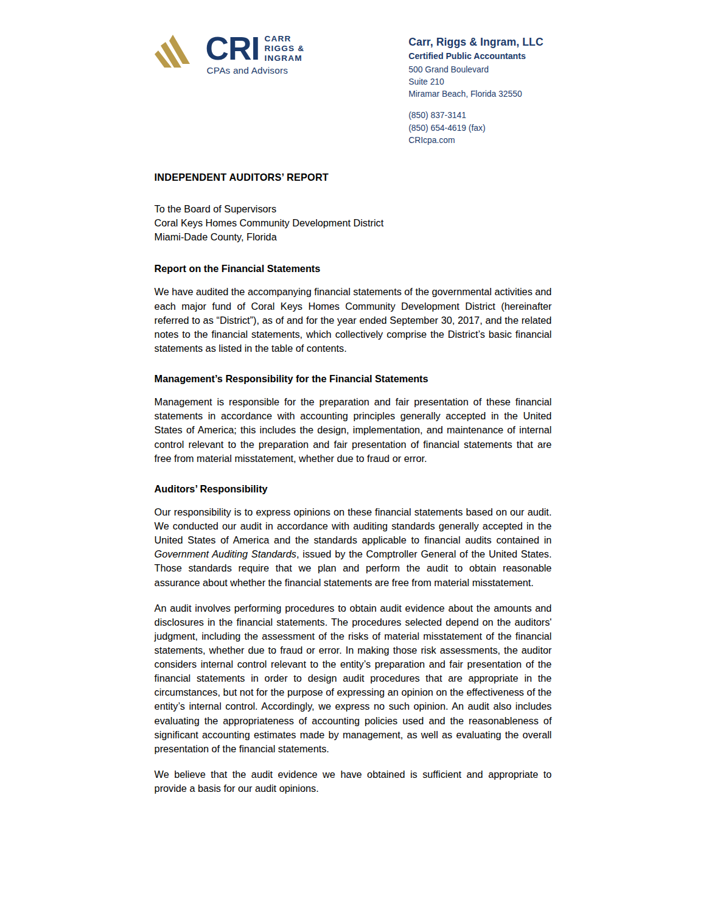CRI CARR
RIGGS &
INGRAM
CPAs and Advisors
Carr, Riggs & Ingram, LLC
Certified Public Accountants
500 Grand Boulevard
Suite 210
Miramar Beach, Florida 32550
(850) 837-3141
(850) 654-4619 (fax)
CRIcpa.com
INDEPENDENT AUDITORS’ REPORT
To the Board of Supervisors
Coral Keys Homes Community Development District
Miami-Dade County, Florida
Report on the Financial Statements
We have audited the accompanying financial statements of the governmental activities and each major fund of Coral Keys Homes Community Development District (hereinafter referred to as “District”), as of and for the year ended September 30, 2017, and the related notes to the financial statements, which collectively comprise the District’s basic financial statements as listed in the table of contents.
Management’s Responsibility for the Financial Statements
Management is responsible for the preparation and fair presentation of these financial statements in accordance with accounting principles generally accepted in the United States of America; this includes the design, implementation, and maintenance of internal control relevant to the preparation and fair presentation of financial statements that are free from material misstatement, whether due to fraud or error.
Auditors’ Responsibility
Our responsibility is to express opinions on these financial statements based on our audit. We conducted our audit in accordance with auditing standards generally accepted in the United States of America and the standards applicable to financial audits contained in Government Auditing Standards, issued by the Comptroller General of the United States. Those standards require that we plan and perform the audit to obtain reasonable assurance about whether the financial statements are free from material misstatement.
An audit involves performing procedures to obtain audit evidence about the amounts and disclosures in the financial statements. The procedures selected depend on the auditors' judgment, including the assessment of the risks of material misstatement of the financial statements, whether due to fraud or error. In making those risk assessments, the auditor considers internal control relevant to the entity’s preparation and fair presentation of the financial statements in order to design audit procedures that are appropriate in the circumstances, but not for the purpose of expressing an opinion on the effectiveness of the entity’s internal control. Accordingly, we express no such opinion. An audit also includes evaluating the appropriateness of accounting policies used and the reasonableness of significant accounting estimates made by management, as well as evaluating the overall presentation of the financial statements.
We believe that the audit evidence we have obtained is sufficient and appropriate to provide a basis for our audit opinions.